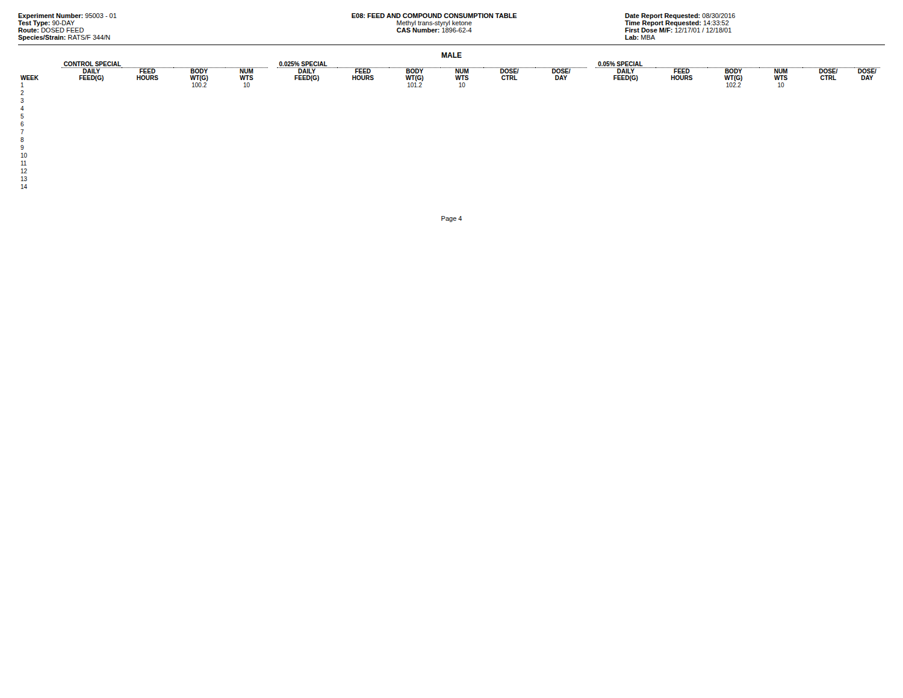| Experiment Number: 95003 - 01 Test Type: 90-DAY Route: DOSED FEED Species/Strain: RATS/F 344/N | E08: FEED AND COMPOUND CONSUMPTION TABLE Methyl trans-styryl ketone CAS Number: 1896-62-4 | Date Report Requested: 08/30/2016 Time Report Requested: 14:33:52 First Dose M/F: 12/17/01 / 12/18/01 Lab: MBA |
MALE
| | CONTROL SPECIAL | | 0.025% SPECIAL | | 0.05% SPECIAL | |
| WEEK | DAILY FEED(G) | FEED HOURS | BODY WT(G) | NUM WTS | | DAILY FEED(G) | FEED HOURS | BODY WT(G) | NUM WTS | DOSE/ CTRL | DOSE/ DAY | | DAILY FEED(G) | FEED HOURS | BODY WT(G) | NUM WTS | DOSE/ CTRL | DOSE/ DAY | |
| 1 | | | 100.2 | 10 | | | | 101.2 | 10 | | | | | | 102.2 | 10 | | | |
| 2 | |
| 3 | |
| 4 | |
| 5 | |
| 6 | |
| 7 | |
| 8 | |
| 9 | |
| 10 | |
| 11 | |
| 12 | |
| 13 | |
| 14 | |
Page 4